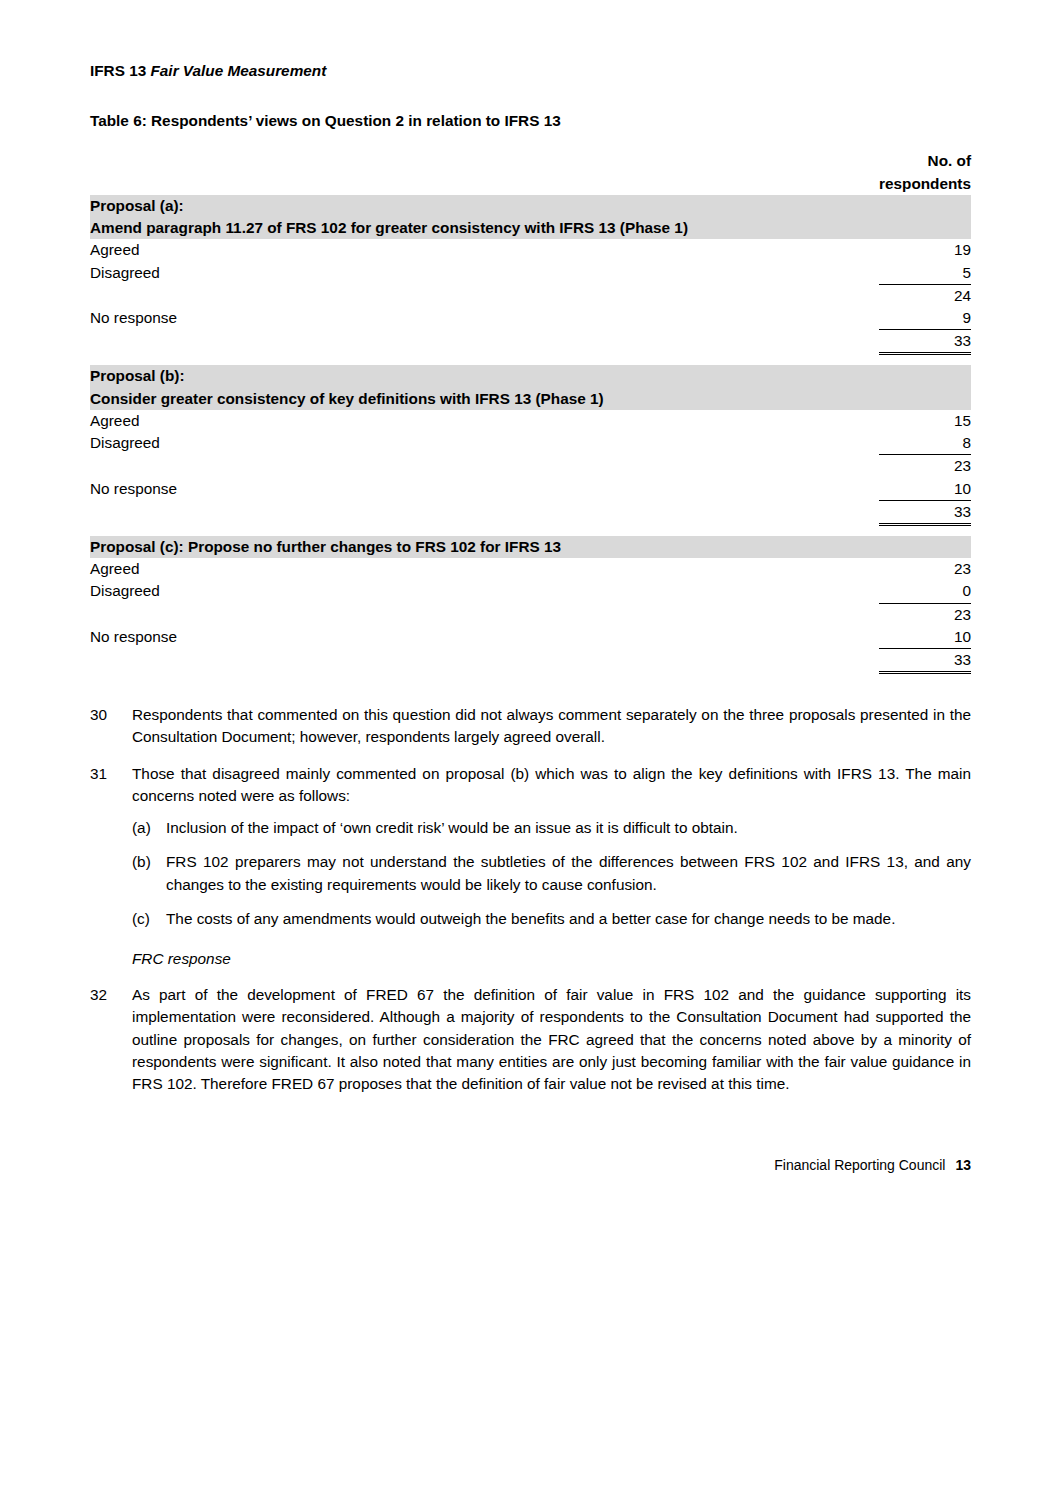IFRS 13 Fair Value Measurement
Table 6: Respondents’ views on Question 2 in relation to IFRS 13
| | No. of respondents |
| Proposal (a): Amend paragraph 11.27 of FRS 102 for greater consistency with IFRS 13 (Phase 1) |
| Agreed | 19 |
| Disagreed | 5 |
| | 24 |
| No response | 9 |
| | 33 |
| Proposal (b): Consider greater consistency of key definitions with IFRS 13 (Phase 1) |
| Agreed | 15 |
| Disagreed | 8 |
| | 23 |
| No response | 10 |
| | 33 |
| Proposal (c): Propose no further changes to FRS 102 for IFRS 13 |
| Agreed | 23 |
| Disagreed | 0 |
| | 23 |
| No response | 10 |
| | 33 |
30 Respondents that commented on this question did not always comment separately on the three proposals presented in the Consultation Document; however, respondents largely agreed overall.
31 Those that disagreed mainly commented on proposal (b) which was to align the key definitions with IFRS 13. The main concerns noted were as follows:
(a) Inclusion of the impact of ‘own credit risk’ would be an issue as it is difficult to obtain.
(b) FRS 102 preparers may not understand the subtleties of the differences between FRS 102 and IFRS 13, and any changes to the existing requirements would be likely to cause confusion.
(c) The costs of any amendments would outweigh the benefits and a better case for change needs to be made.
FRC response
32 As part of the development of FRED 67 the definition of fair value in FRS 102 and the guidance supporting its implementation were reconsidered. Although a majority of respondents to the Consultation Document had supported the outline proposals for changes, on further consideration the FRC agreed that the concerns noted above by a minority of respondents were significant. It also noted that many entities are only just becoming familiar with the fair value guidance in FRS 102. Therefore FRED 67 proposes that the definition of fair value not be revised at this time.
Financial Reporting Council13